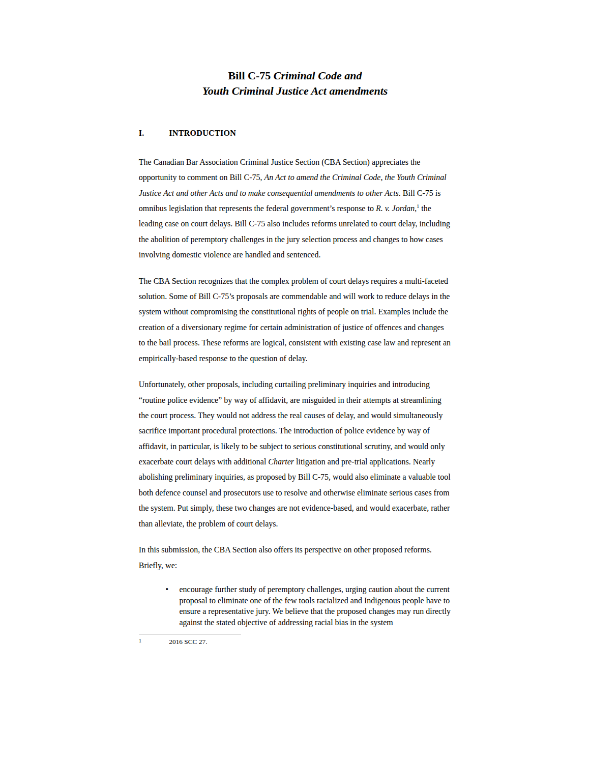Bill C-75 Criminal Code and
Youth Criminal Justice Act amendments
I. INTRODUCTION
The Canadian Bar Association Criminal Justice Section (CBA Section) appreciates the opportunity to comment on Bill C-75, An Act to amend the Criminal Code, the Youth Criminal Justice Act and other Acts and to make consequential amendments to other Acts. Bill C-75 is omnibus legislation that represents the federal government’s response to R. v. Jordan,1 the leading case on court delays. Bill C-75 also includes reforms unrelated to court delay, including the abolition of peremptory challenges in the jury selection process and changes to how cases involving domestic violence are handled and sentenced.
The CBA Section recognizes that the complex problem of court delays requires a multi-faceted solution. Some of Bill C-75’s proposals are commendable and will work to reduce delays in the system without compromising the constitutional rights of people on trial. Examples include the creation of a diversionary regime for certain administration of justice of offences and changes to the bail process. These reforms are logical, consistent with existing case law and represent an empirically-based response to the question of delay.
Unfortunately, other proposals, including curtailing preliminary inquiries and introducing “routine police evidence” by way of affidavit, are misguided in their attempts at streamlining the court process. They would not address the real causes of delay, and would simultaneously sacrifice important procedural protections. The introduction of police evidence by way of affidavit, in particular, is likely to be subject to serious constitutional scrutiny, and would only exacerbate court delays with additional Charter litigation and pre-trial applications. Nearly abolishing preliminary inquiries, as proposed by Bill C-75, would also eliminate a valuable tool both defence counsel and prosecutors use to resolve and otherwise eliminate serious cases from the system. Put simply, these two changes are not evidence-based, and would exacerbate, rather than alleviate, the problem of court delays.
In this submission, the CBA Section also offers its perspective on other proposed reforms. Briefly, we:
encourage further study of peremptory challenges, urging caution about the current proposal to eliminate one of the few tools racialized and Indigenous people have to ensure a representative jury. We believe that the proposed changes may run directly against the stated objective of addressing racial bias in the system
12016 SCC 27.